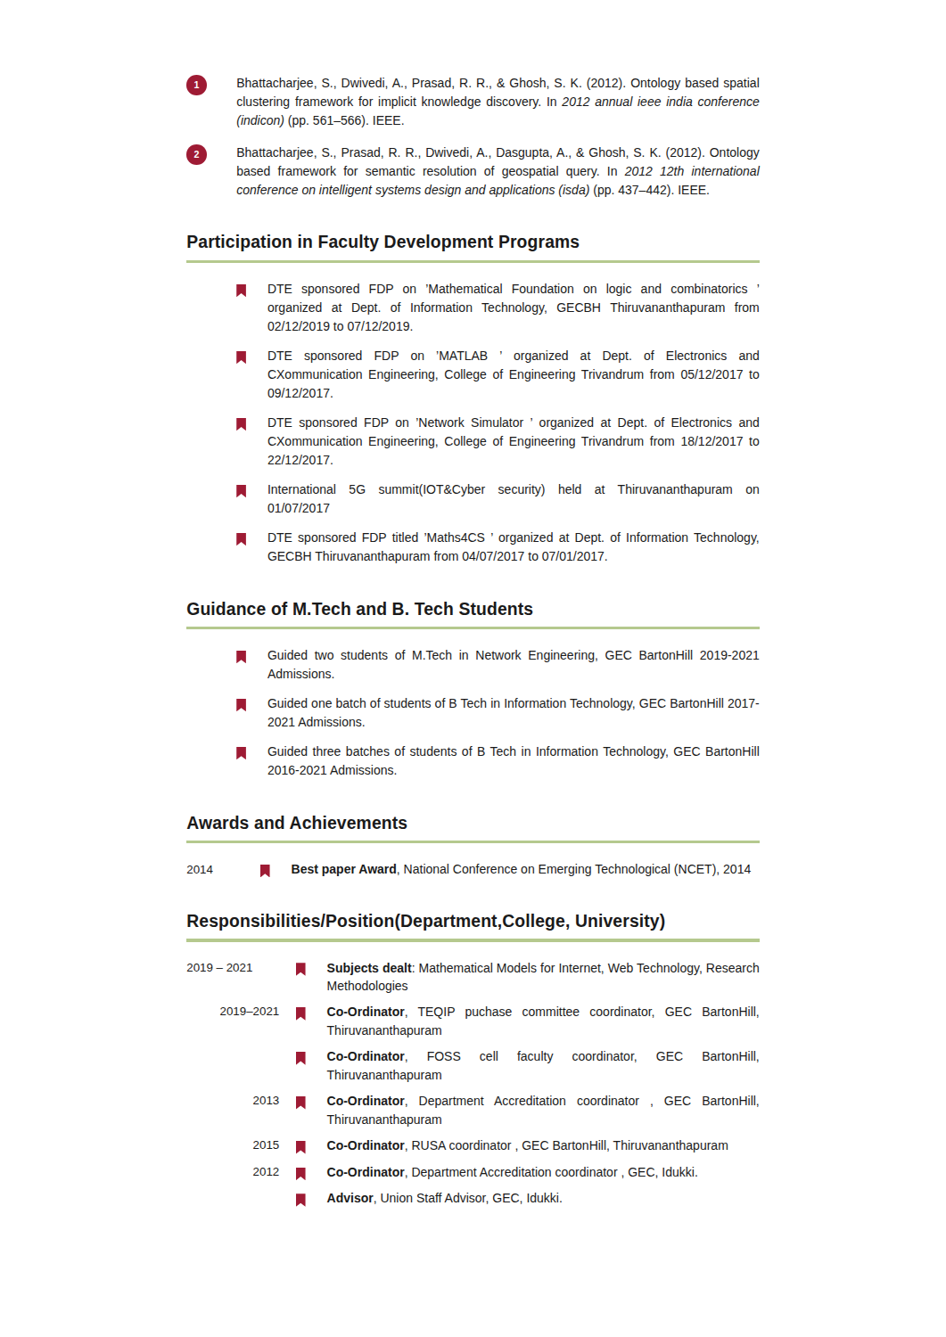1 Bhattacharjee, S., Dwivedi, A., Prasad, R. R., & Ghosh, S. K. (2012). Ontology based spatial clustering framework for implicit knowledge discovery. In 2012 annual ieee india conference (indicon) (pp. 561–566). IEEE.
2 Bhattacharjee, S., Prasad, R. R., Dwivedi, A., Dasgupta, A., & Ghosh, S. K. (2012). Ontology based framework for semantic resolution of geospatial query. In 2012 12th international conference on intelligent systems design and applications (isda) (pp. 437–442). IEEE.
Participation in Faculty Development Programs
DTE sponsored FDP on ’Mathematical Foundation on logic and combinatorics ’ organized at Dept. of Information Technology, GECBH Thiruvananthapuram from 02/12/2019 to 07/12/2019.
DTE sponsored FDP on ’MATLAB ’ organized at Dept. of Electronics and CXommunication Engineering, College of Engineering Trivandrum from 05/12/2017 to 09/12/2017.
DTE sponsored FDP on ’Network Simulator ’ organized at Dept. of Electronics and CXommunication Engineering, College of Engineering Trivandrum from 18/12/2017 to 22/12/2017.
International 5G summit(IOT&Cyber security) held at Thiruvananthapuram on 01/07/2017
DTE sponsored FDP titled ’Maths4CS ’ organized at Dept. of Information Technology, GECBH Thiruvananthapuram from 04/07/2017 to 07/01/2017.
Guidance of M.Tech and B. Tech Students
Guided two students of M.Tech in Network Engineering, GEC BartonHill 2019-2021 Admissions.
Guided one batch of students of B Tech in Information Technology, GEC BartonHill 2017-2021 Admissions.
Guided three batches of students of B Tech in Information Technology, GEC BartonHill 2016-2021 Admissions.
Awards and Achievements
2014
Best paper Award, National Conference on Emerging Technological (NCET), 2014
Responsibilities/Position(Department,College, University)
| 2019 – 2021 | Subjects dealt : Mathematical Models for Internet, Web Technology, Research Methodologies |
| 2019–2021 | Co-Ordinator , TEQIP puchase committee coordinator, GEC BartonHill, Thiruvananthapuram |
| | Co-Ordinator , FOSS cell faculty coordinator, GEC BartonHill, Thiruvananthapuram |
| 2013 | Co-Ordinator , Department Accreditation coordinator , GEC BartonHill, Thiruvananthapuram |
| 2015 | Co-Ordinator , RUSA coordinator , GEC BartonHill, Thiruvananthapuram |
| 2012 | Co-Ordinator , Department Accreditation coordinator , GEC, Idukki. |
| | Advisor , Union Staff Advisor, GEC, Idukki. |